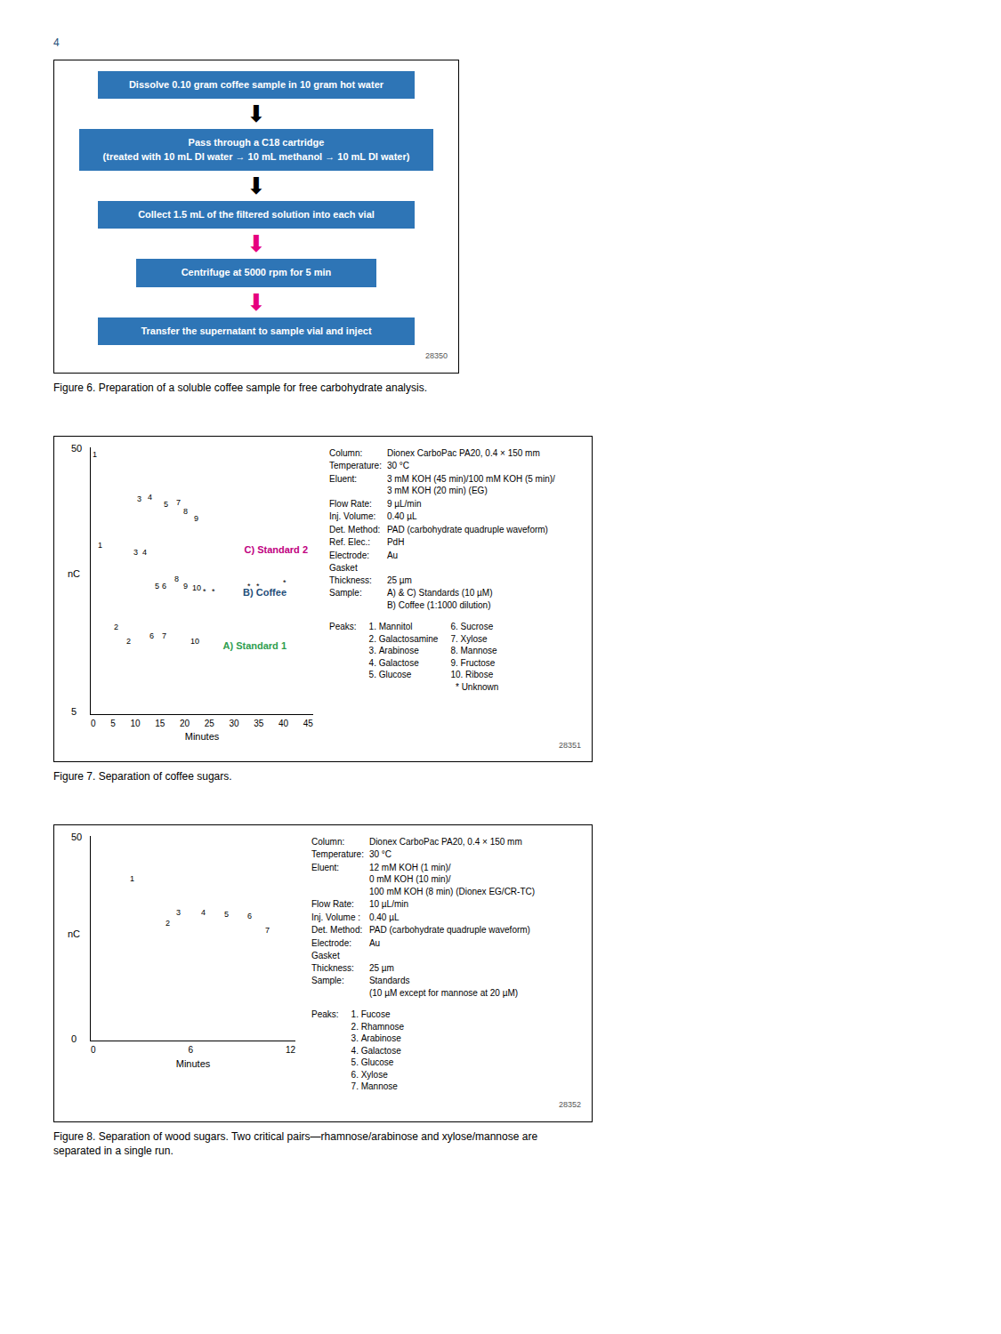4
Dissolve 0.10 gram coffee sample in 10 gram hot water
⬇
Pass through a C18 cartridge
(treated with 10 mL DI water → 10 mL methanol → 10 mL DI water)
⬇
Collect 1.5 mL of the filtered solution into each vial
⬇
Centrifuge at 5000 rpm for 5 min
⬇
Transfer the supernatant to sample vial and inject
28350
Figure 6. Preparation of a soluble coffee sample for free carbohydrate analysis.
50 nC 5 1 3 4 5 7 8 9 1 3 4 5 6 8 9 10 * * * * * 2 2 6 7 10 C) Standard 2 B) Coffee A) Standard 1
051015202530354045
Minutes
| Column: | Dionex CarboPac PA20, 0.4 × 150 mm |
| Temperature: | 30 °C |
| Eluent: | 3 mM KOH (45 min)/100 mM KOH (5 min)/ 3 mM KOH (20 min) (EG) |
| Flow Rate: | 9 µL/min |
| Inj. Volume: | 0.40 µL |
| Det. Method: | PAD (carbohydrate quadruple waveform) |
| Ref. Elec.: | PdH |
| Electrode: | Au |
| Gasket Thickness: | 25 µm |
| Sample: | A) & C) Standards (10 µM) B) Coffee (1:1000 dilution) |
| Peaks: | 1. Mannitol 2. Galactosamine 3. Arabinose 4. Galactose 5. Glucose | 6. Sucrose 7. Xylose 8. Mannose 9. Fructose 10. Ribose * Unknown |
28351
Figure 7. Separation of coffee sugars.
50 nC 0 1 2 3 4 5 6 7
0612
Minutes
| Column: | Dionex CarboPac PA20, 0.4 × 150 mm |
| Temperature: | 30 °C |
| Eluent: | 12 mM KOH (1 min)/ 0 mM KOH (10 min)/ 100 mM KOH (8 min) (Dionex EG/CR-TC) |
| Flow Rate: | 10 µL/min |
| Inj. Volume : | 0.40 µL |
| Det. Method: | PAD (carbohydrate quadruple waveform) |
| Electrode: | Au |
| Gasket Thickness: | 25 µm |
| Sample: | Standards (10 µM except for mannose at 20 µM) |
| Peaks: | 1. Fucose 2. Rhamnose 3. Arabinose 4. Galactose 5. Glucose 6. Xylose 7. Mannose |
28352
Figure 8. Separation of wood sugars. Two critical pairs—rhamnose/arabinose and xylose/mannose are separated in a single run.